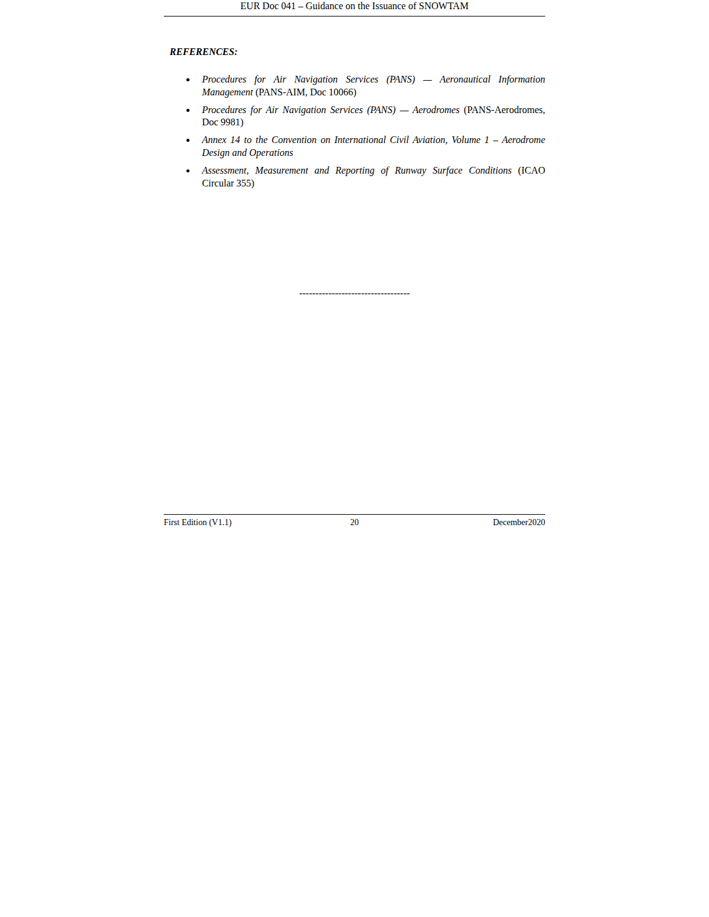EUR Doc 041 – Guidance on the Issuance of SNOWTAM
REFERENCES:
Procedures for Air Navigation Services (PANS) — Aeronautical Information Management (PANS-AIM, Doc 10066)
Procedures for Air Navigation Services (PANS) — Aerodromes (PANS-Aerodromes, Doc 9981)
Annex 14 to the Convention on International Civil Aviation, Volume 1 – Aerodrome Design and Operations
Assessment, Measurement and Reporting of Runway Surface Conditions (ICAO Circular 355)
----------------------------------
First Edition (V1.1)
20
December2020